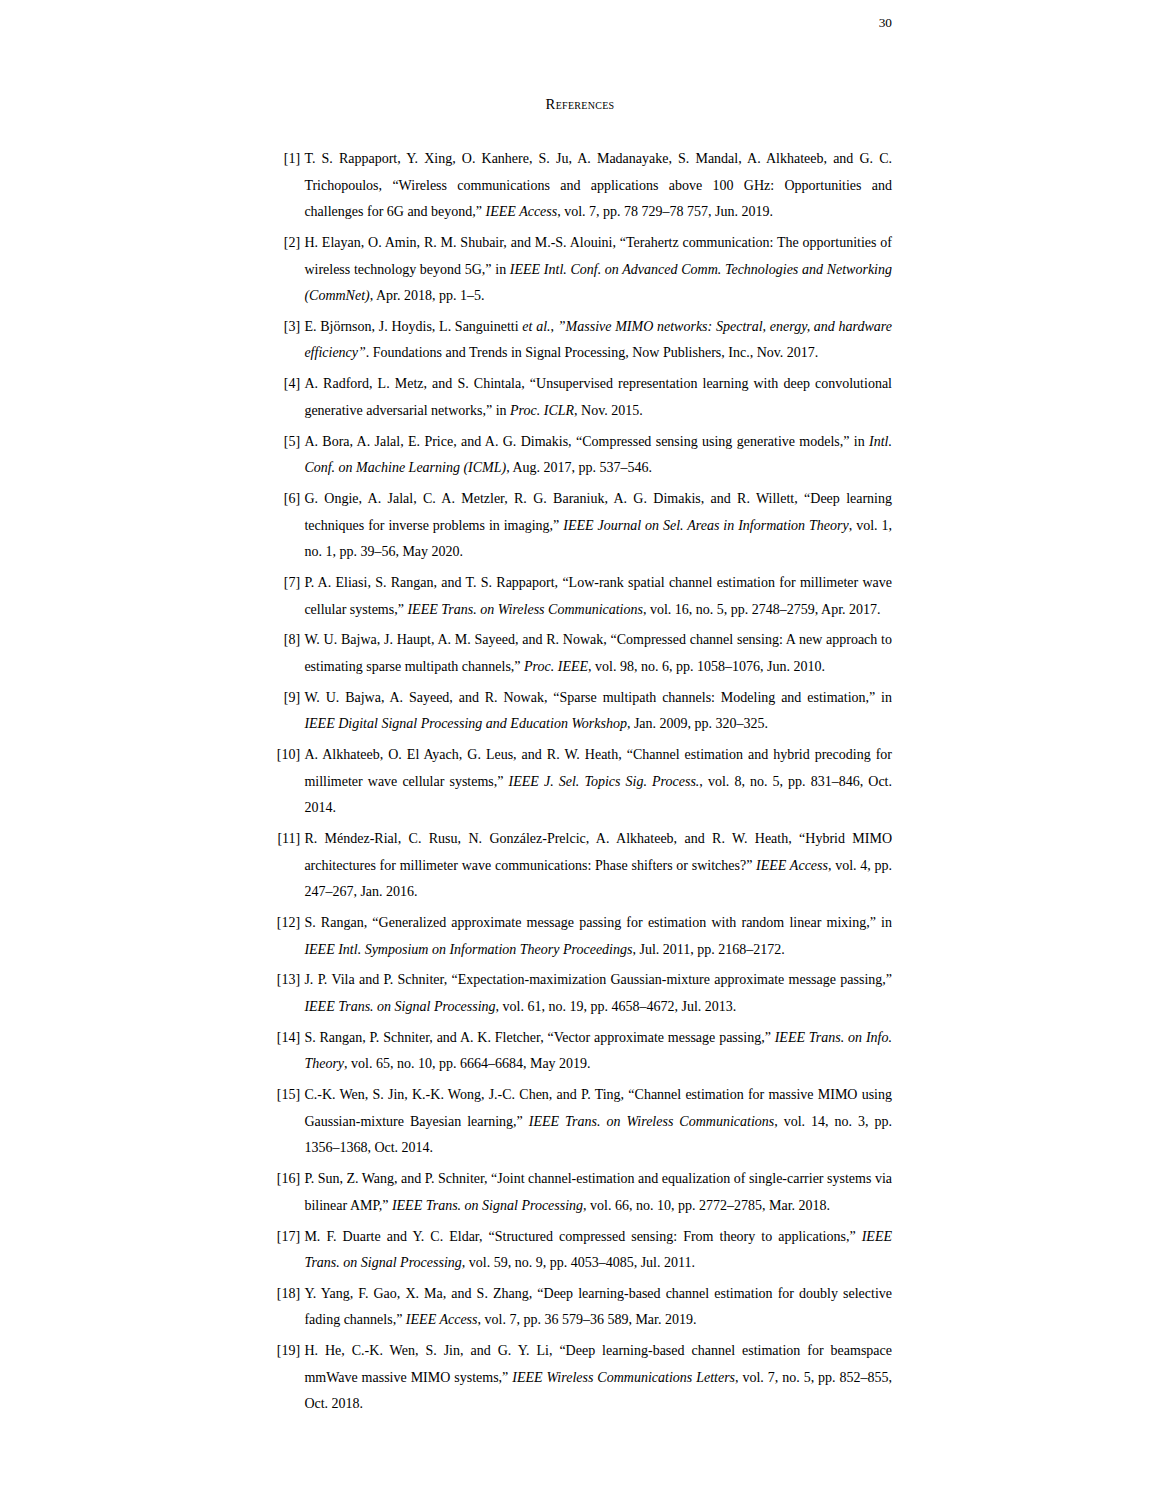30
References
[1] T. S. Rappaport, Y. Xing, O. Kanhere, S. Ju, A. Madanayake, S. Mandal, A. Alkhateeb, and G. C. Trichopoulos, “Wireless communications and applications above 100 GHz: Opportunities and challenges for 6G and beyond,” IEEE Access, vol. 7, pp. 78 729–78 757, Jun. 2019.
[2] H. Elayan, O. Amin, R. M. Shubair, and M.-S. Alouini, “Terahertz communication: The opportunities of wireless technology beyond 5G,” in IEEE Intl. Conf. on Advanced Comm. Technologies and Networking (CommNet), Apr. 2018, pp. 1–5.
[3] E. Björnson, J. Hoydis, L. Sanguinetti et al., ”Massive MIMO networks: Spectral, energy, and hardware efficiency”. Foundations and Trends in Signal Processing, Now Publishers, Inc., Nov. 2017.
[4] A. Radford, L. Metz, and S. Chintala, “Unsupervised representation learning with deep convolutional generative adversarial networks,” in Proc. ICLR, Nov. 2015.
[5] A. Bora, A. Jalal, E. Price, and A. G. Dimakis, “Compressed sensing using generative models,” in Intl. Conf. on Machine Learning (ICML), Aug. 2017, pp. 537–546.
[6] G. Ongie, A. Jalal, C. A. Metzler, R. G. Baraniuk, A. G. Dimakis, and R. Willett, “Deep learning techniques for inverse problems in imaging,” IEEE Journal on Sel. Areas in Information Theory, vol. 1, no. 1, pp. 39–56, May 2020.
[7] P. A. Eliasi, S. Rangan, and T. S. Rappaport, “Low-rank spatial channel estimation for millimeter wave cellular systems,” IEEE Trans. on Wireless Communications, vol. 16, no. 5, pp. 2748–2759, Apr. 2017.
[8] W. U. Bajwa, J. Haupt, A. M. Sayeed, and R. Nowak, “Compressed channel sensing: A new approach to estimating sparse multipath channels,” Proc. IEEE, vol. 98, no. 6, pp. 1058–1076, Jun. 2010.
[9] W. U. Bajwa, A. Sayeed, and R. Nowak, “Sparse multipath channels: Modeling and estimation,” in IEEE Digital Signal Processing and Education Workshop, Jan. 2009, pp. 320–325.
[10] A. Alkhateeb, O. El Ayach, G. Leus, and R. W. Heath, “Channel estimation and hybrid precoding for millimeter wave cellular systems,” IEEE J. Sel. Topics Sig. Process., vol. 8, no. 5, pp. 831–846, Oct. 2014.
[11] R. Méndez-Rial, C. Rusu, N. González-Prelcic, A. Alkhateeb, and R. W. Heath, “Hybrid MIMO architectures for millimeter wave communications: Phase shifters or switches?” IEEE Access, vol. 4, pp. 247–267, Jan. 2016.
[12] S. Rangan, “Generalized approximate message passing for estimation with random linear mixing,” in IEEE Intl. Symposium on Information Theory Proceedings, Jul. 2011, pp. 2168–2172.
[13] J. P. Vila and P. Schniter, “Expectation-maximization Gaussian-mixture approximate message passing,” IEEE Trans. on Signal Processing, vol. 61, no. 19, pp. 4658–4672, Jul. 2013.
[14] S. Rangan, P. Schniter, and A. K. Fletcher, “Vector approximate message passing,” IEEE Trans. on Info. Theory, vol. 65, no. 10, pp. 6664–6684, May 2019.
[15] C.-K. Wen, S. Jin, K.-K. Wong, J.-C. Chen, and P. Ting, “Channel estimation for massive MIMO using Gaussian-mixture Bayesian learning,” IEEE Trans. on Wireless Communications, vol. 14, no. 3, pp. 1356–1368, Oct. 2014.
[16] P. Sun, Z. Wang, and P. Schniter, “Joint channel-estimation and equalization of single-carrier systems via bilinear AMP,” IEEE Trans. on Signal Processing, vol. 66, no. 10, pp. 2772–2785, Mar. 2018.
[17] M. F. Duarte and Y. C. Eldar, “Structured compressed sensing: From theory to applications,” IEEE Trans. on Signal Processing, vol. 59, no. 9, pp. 4053–4085, Jul. 2011.
[18] Y. Yang, F. Gao, X. Ma, and S. Zhang, “Deep learning-based channel estimation for doubly selective fading channels,” IEEE Access, vol. 7, pp. 36 579–36 589, Mar. 2019.
[19] H. He, C.-K. Wen, S. Jin, and G. Y. Li, “Deep learning-based channel estimation for beamspace mmWave massive MIMO systems,” IEEE Wireless Communications Letters, vol. 7, no. 5, pp. 852–855, Oct. 2018.